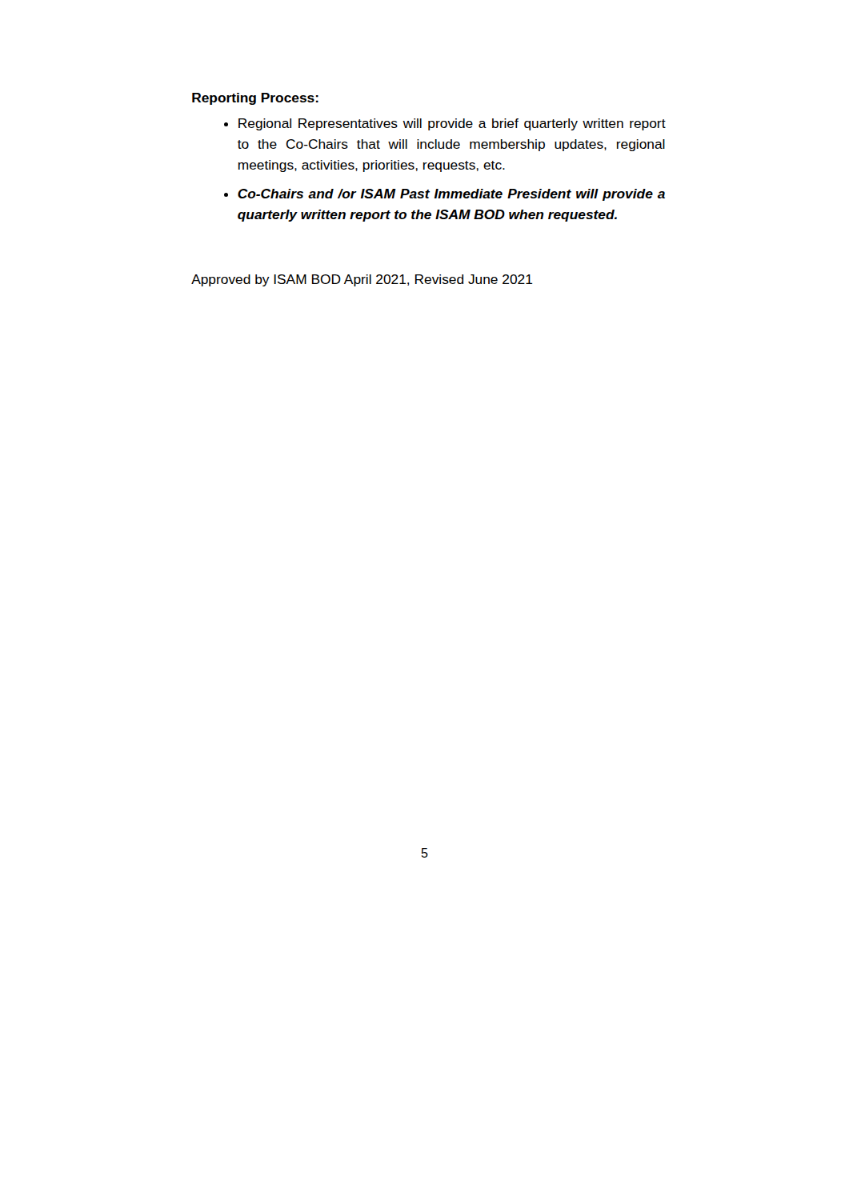Reporting Process:
Regional Representatives will provide a brief quarterly written report to the Co-Chairs that will include membership updates, regional meetings, activities, priorities, requests, etc.
Co-Chairs and /or ISAM Past Immediate President will provide a quarterly written report to the ISAM BOD when requested.
Approved by ISAM BOD April 2021, Revised June 2021
5